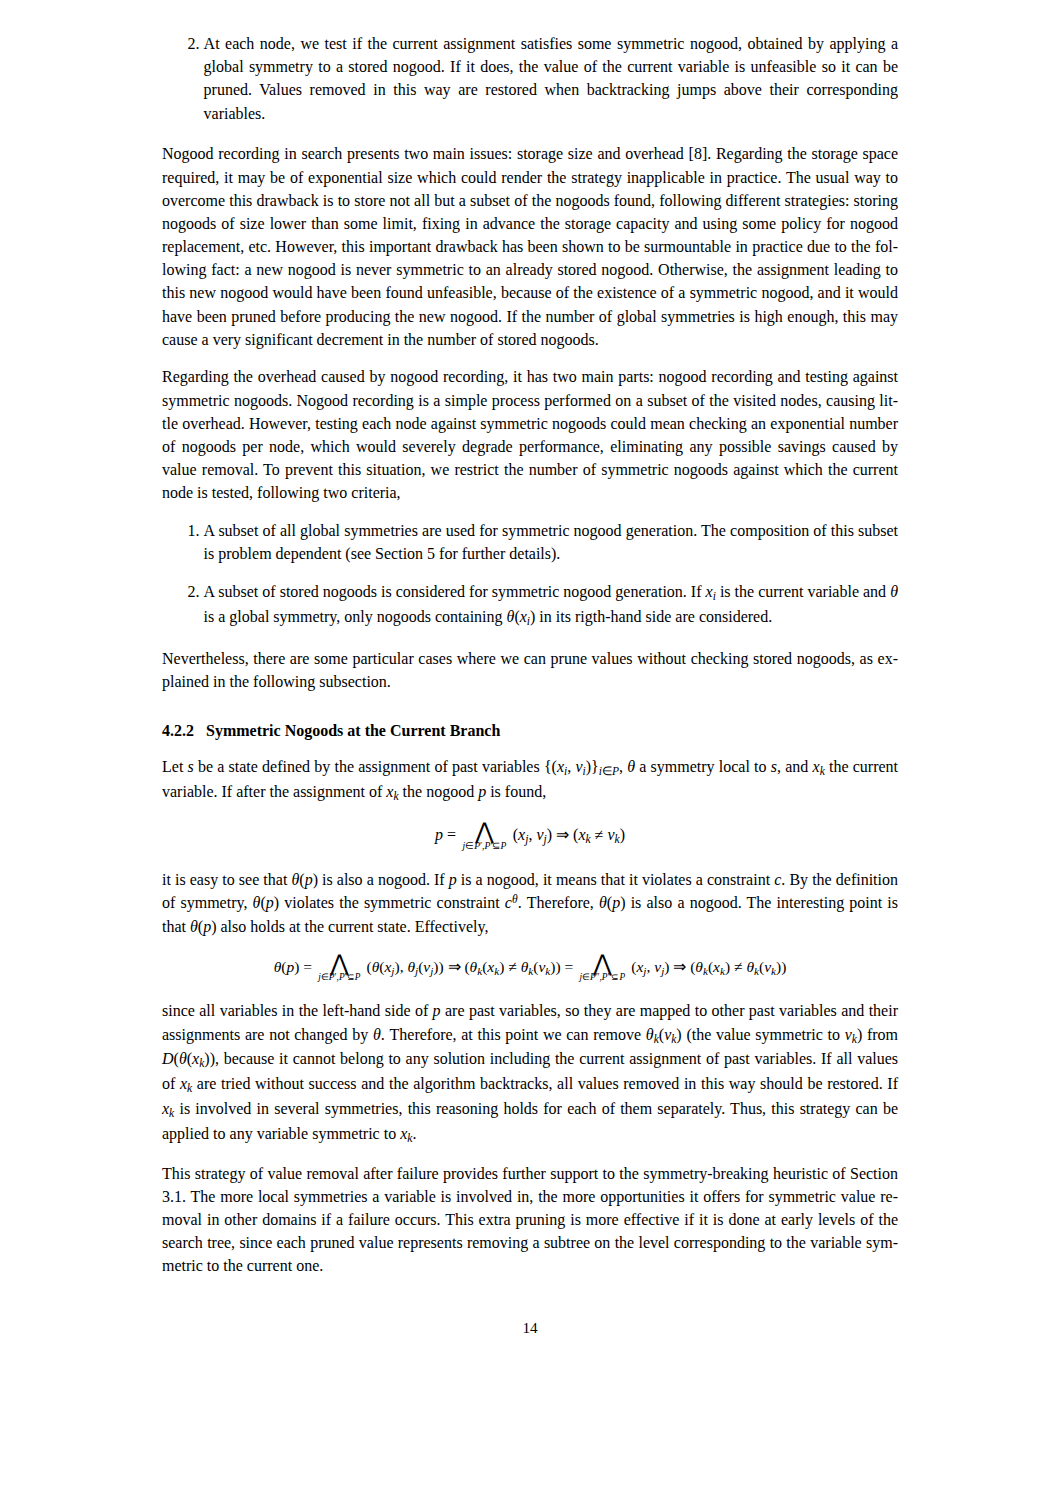At each node, we test if the current assignment satisfies some symmetric nogood, obtained by applying a global symmetry to a stored nogood. If it does, the value of the current variable is unfeasible so it can be pruned. Values removed in this way are restored when backtracking jumps above their corresponding variables.
Nogood recording in search presents two main issues: storage size and overhead [8]. Regarding the storage space required, it may be of exponential size which could render the strategy inapplicable in practice. The usual way to overcome this drawback is to store not all but a subset of the nogoods found, following different strategies: storing nogoods of size lower than some limit, fixing in advance the storage capacity and using some policy for nogood replacement, etc. However, this important drawback has been shown to be surmountable in practice due to the following fact: a new nogood is never symmetric to an already stored nogood. Otherwise, the assignment leading to this new nogood would have been found unfeasible, because of the existence of a symmetric nogood, and it would have been pruned before producing the new nogood. If the number of global symmetries is high enough, this may cause a very significant decrement in the number of stored nogoods.
Regarding the overhead caused by nogood recording, it has two main parts: nogood recording and testing against symmetric nogoods. Nogood recording is a simple process performed on a subset of the visited nodes, causing little overhead. However, testing each node against symmetric nogoods could mean checking an exponential number of nogoods per node, which would severely degrade performance, eliminating any possible savings caused by value removal. To prevent this situation, we restrict the number of symmetric nogoods against which the current node is tested, following two criteria,
A subset of all global symmetries are used for symmetric nogood generation. The composition of this subset is problem dependent (see Section 5 for further details).
A subset of stored nogoods is considered for symmetric nogood generation. If xi is the current variable and θ is a global symmetry, only nogoods containing θ(xi) in its rigth-hand side are considered.
Nevertheless, there are some particular cases where we can prune values without checking stored nogoods, as explained in the following subsection.
4.2.2 Symmetric Nogoods at the Current Branch
Let s be a state defined by the assignment of past variables {(xi, vi)}i∈P, θ a symmetry local to s, and xk the current variable. If after the assignment of xk the nogood p is found,
p = ⋀j∈P′,P′⊆P (xj, vj) ⇒ (xk ≠ vk)
it is easy to see that θ(p) is also a nogood. If p is a nogood, it means that it violates a constraint c. By the definition of symmetry, θ(p) violates the symmetric constraint cθ. Therefore, θ(p) is also a nogood. The interesting point is that θ(p) also holds at the current state. Effectively,
θ(p) = ⋀j∈P′,P′⊆P (θ(xj), θj(vj)) ⇒ (θk(xk) ≠ θk(vk)) = ⋀j∈P″,P″⊆P (xj, vj) ⇒ (θk(xk) ≠ θk(vk))
since all variables in the left-hand side of p are past variables, so they are mapped to other past variables and their assignments are not changed by θ. Therefore, at this point we can remove θk(vk) (the value symmetric to vk) from D(θ(xk)), because it cannot belong to any solution including the current assignment of past variables. If all values of xk are tried without success and the algorithm backtracks, all values removed in this way should be restored. If xk is involved in several symmetries, this reasoning holds for each of them separately. Thus, this strategy can be applied to any variable symmetric to xk.
This strategy of value removal after failure provides further support to the symmetry-breaking heuristic of Section 3.1. The more local symmetries a variable is involved in, the more opportunities it offers for symmetric value removal in other domains if a failure occurs. This extra pruning is more effective if it is done at early levels of the search tree, since each pruned value represents removing a subtree on the level corresponding to the variable symmetric to the current one.
14